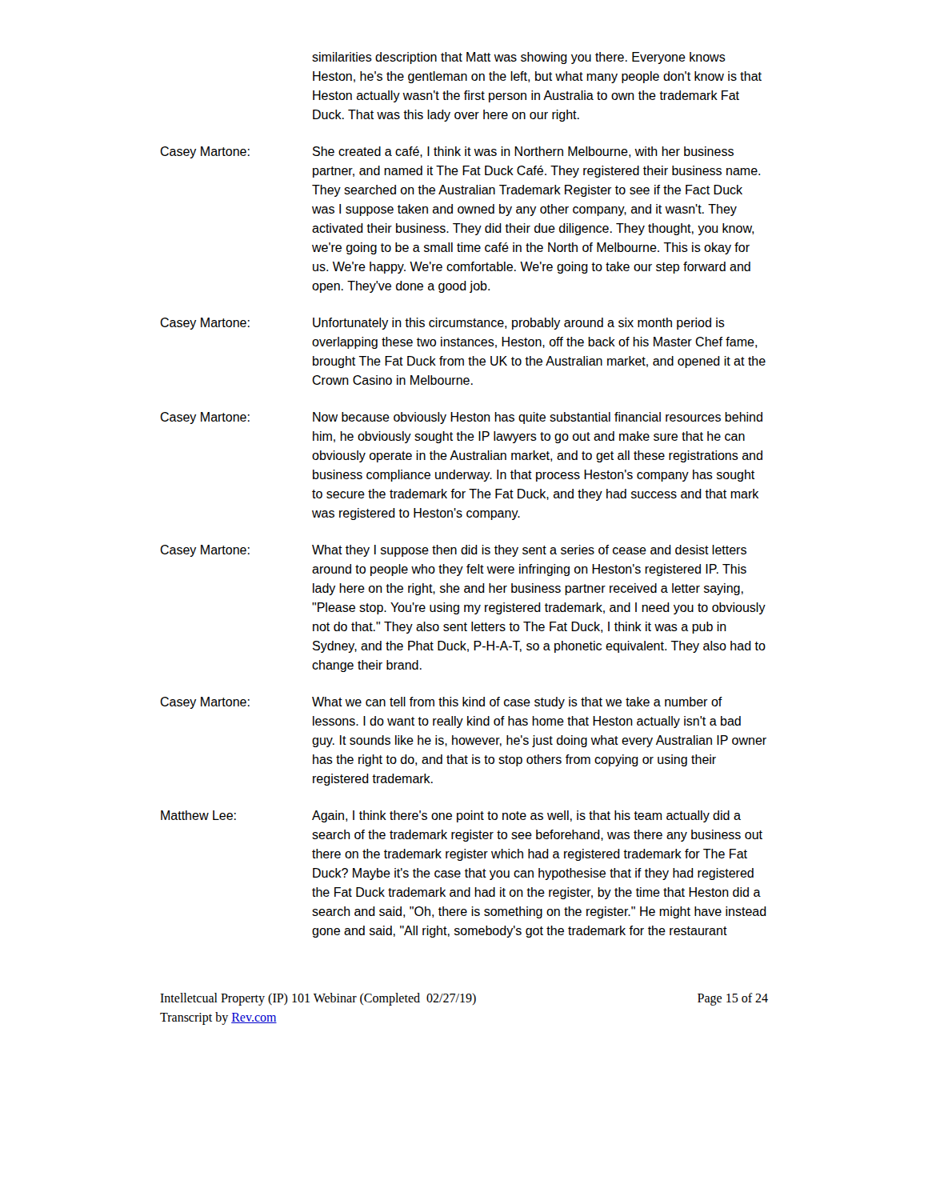similarities description that Matt was showing you there. Everyone knows Heston, he's the gentleman on the left, but what many people don't know is that Heston actually wasn't the first person in Australia to own the trademark Fat Duck. That was this lady over here on our right.
Casey Martone:
She created a café, I think it was in Northern Melbourne, with her business partner, and named it The Fat Duck Café. They registered their business name. They searched on the Australian Trademark Register to see if the Fact Duck was I suppose taken and owned by any other company, and it wasn't. They activated their business. They did their due diligence. They thought, you know, we're going to be a small time café in the North of Melbourne. This is okay for us. We're happy. We're comfortable. We're going to take our step forward and open. They've done a good job.
Casey Martone:
Unfortunately in this circumstance, probably around a six month period is overlapping these two instances, Heston, off the back of his Master Chef fame, brought The Fat Duck from the UK to the Australian market, and opened it at the Crown Casino in Melbourne.
Casey Martone:
Now because obviously Heston has quite substantial financial resources behind him, he obviously sought the IP lawyers to go out and make sure that he can obviously operate in the Australian market, and to get all these registrations and business compliance underway. In that process Heston's company has sought to secure the trademark for The Fat Duck, and they had success and that mark was registered to Heston's company.
Casey Martone:
What they I suppose then did is they sent a series of cease and desist letters around to people who they felt were infringing on Heston's registered IP. This lady here on the right, she and her business partner received a letter saying, "Please stop. You're using my registered trademark, and I need you to obviously not do that." They also sent letters to The Fat Duck, I think it was a pub in Sydney, and the Phat Duck, P-H-A-T, so a phonetic equivalent. They also had to change their brand.
Casey Martone:
What we can tell from this kind of case study is that we take a number of lessons. I do want to really kind of has home that Heston actually isn't a bad guy. It sounds like he is, however, he's just doing what every Australian IP owner has the right to do, and that is to stop others from copying or using their registered trademark.
Matthew Lee:
Again, I think there's one point to note as well, is that his team actually did a search of the trademark register to see beforehand, was there any business out there on the trademark register which had a registered trademark for The Fat Duck? Maybe it's the case that you can hypothesise that if they had registered the Fat Duck trademark and had it on the register, by the time that Heston did a search and said, "Oh, there is something on the register." He might have instead gone and said, "All right, somebody's got the trademark for the restaurant
Intelletcual Property (IP) 101 Webinar (Completed 02/27/19)
Transcript by Rev.com
Page 15 of 24